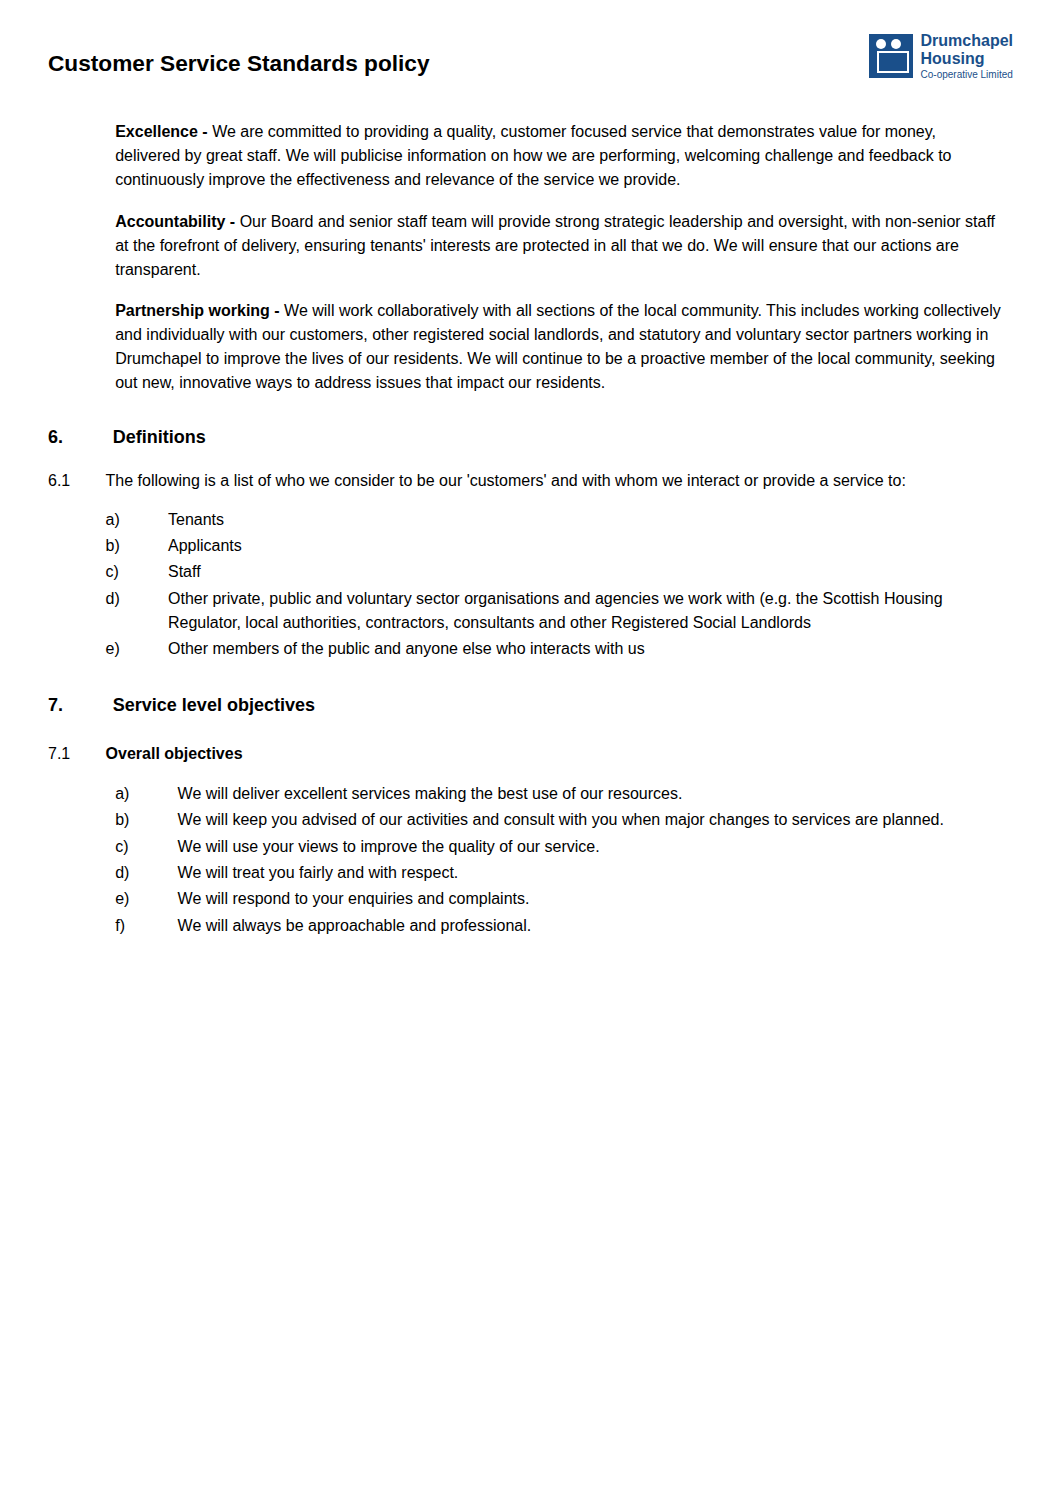Customer Service Standards policy
Drumchapel Housing Co-operative Limited
Excellence - We are committed to providing a quality, customer focused service that demonstrates value for money, delivered by great staff. We will publicise information on how we are performing, welcoming challenge and feedback to continuously improve the effectiveness and relevance of the service we provide.
Accountability - Our Board and senior staff team will provide strong strategic leadership and oversight, with non-senior staff at the forefront of delivery, ensuring tenants' interests are protected in all that we do. We will ensure that our actions are transparent.
Partnership working - We will work collaboratively with all sections of the local community. This includes working collectively and individually with our customers, other registered social landlords, and statutory and voluntary sector partners working in Drumchapel to improve the lives of our residents. We will continue to be a proactive member of the local community, seeking out new, innovative ways to address issues that impact our residents.
6. Definitions
6.1
The following is a list of who we consider to be our 'customers' and with whom we interact or provide a service to:
a) Tenants
b) Applicants
c) Staff
d) Other private, public and voluntary sector organisations and agencies we work with (e.g. the Scottish Housing Regulator, local authorities, contractors, consultants and other Registered Social Landlords
e) Other members of the public and anyone else who interacts with us
7. Service level objectives
7.1 Overall objectives
a) We will deliver excellent services making the best use of our resources.
b) We will keep you advised of our activities and consult with you when major changes to services are planned.
c) We will use your views to improve the quality of our service.
d) We will treat you fairly and with respect.
e) We will respond to your enquiries and complaints.
f) We will always be approachable and professional.